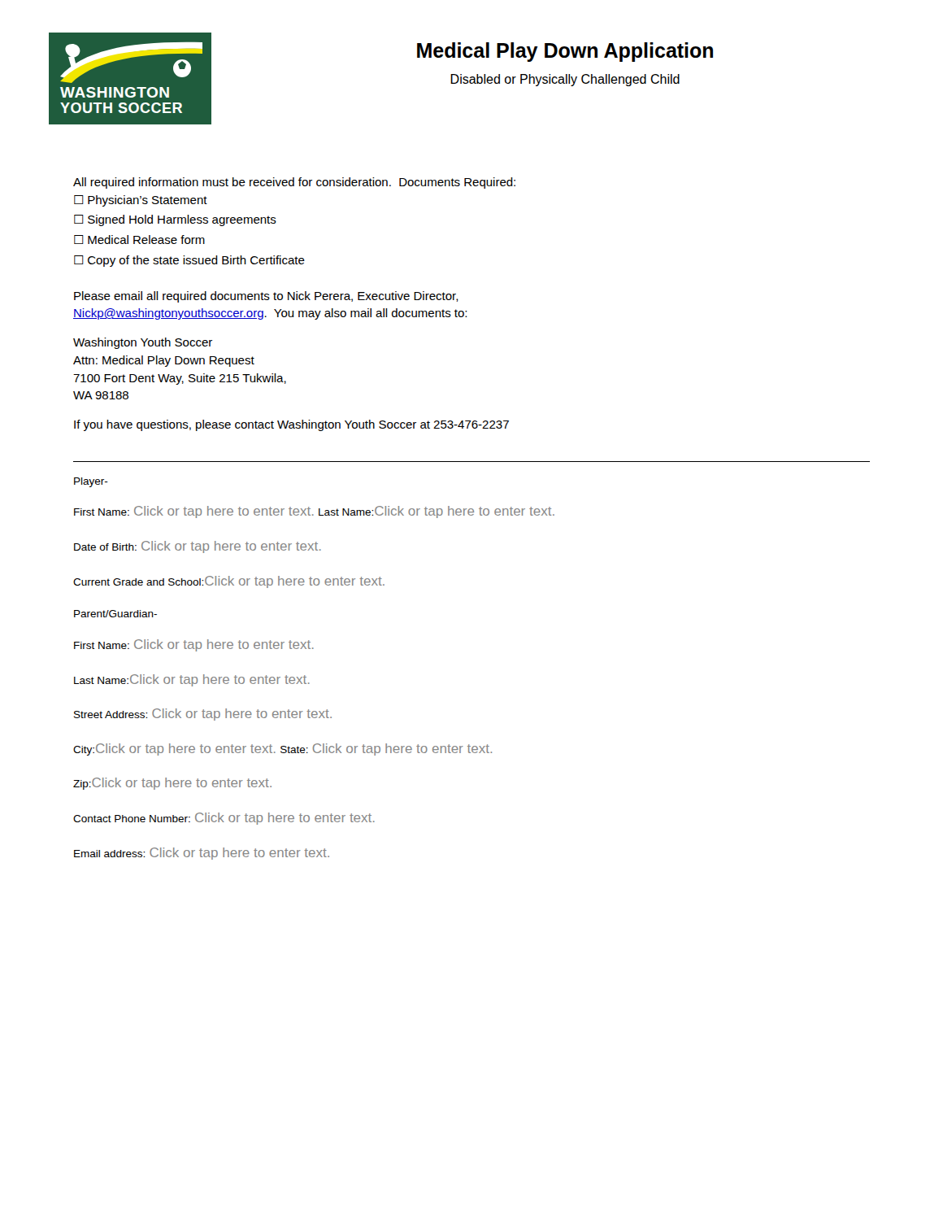WASHINGTON
YOUTH SOCCER
Medical Play Down Application
Disabled or Physically Challenged Child
All required information must be received for consideration. Documents Required:
☐ Physician’s Statement
☐ Signed Hold Harmless agreements
☐ Medical Release form
☐ Copy of the state issued Birth Certificate
Please email all required documents to Nick Perera, Executive Director,
Nickp@washingtonyouthsoccer.org. You may also mail all documents to:
Washington Youth Soccer
Attn: Medical Play Down Request
7100 Fort Dent Way, Suite 215 Tukwila,
WA 98188
If you have questions, please contact Washington Youth Soccer at 253-476-2237
Player-
First Name: Click or tap here to enter text. Last Name: Click or tap here to enter text.
Date of Birth: Click or tap here to enter text.
Current Grade and School: Click or tap here to enter text.
Parent/Guardian-
First Name: Click or tap here to enter text.
Last Name: Click or tap here to enter text.
Street Address: Click or tap here to enter text.
City: Click or tap here to enter text. State: Click or tap here to enter text.
Zip: Click or tap here to enter text.
Contact Phone Number: Click or tap here to enter text.
Email address: Click or tap here to enter text.